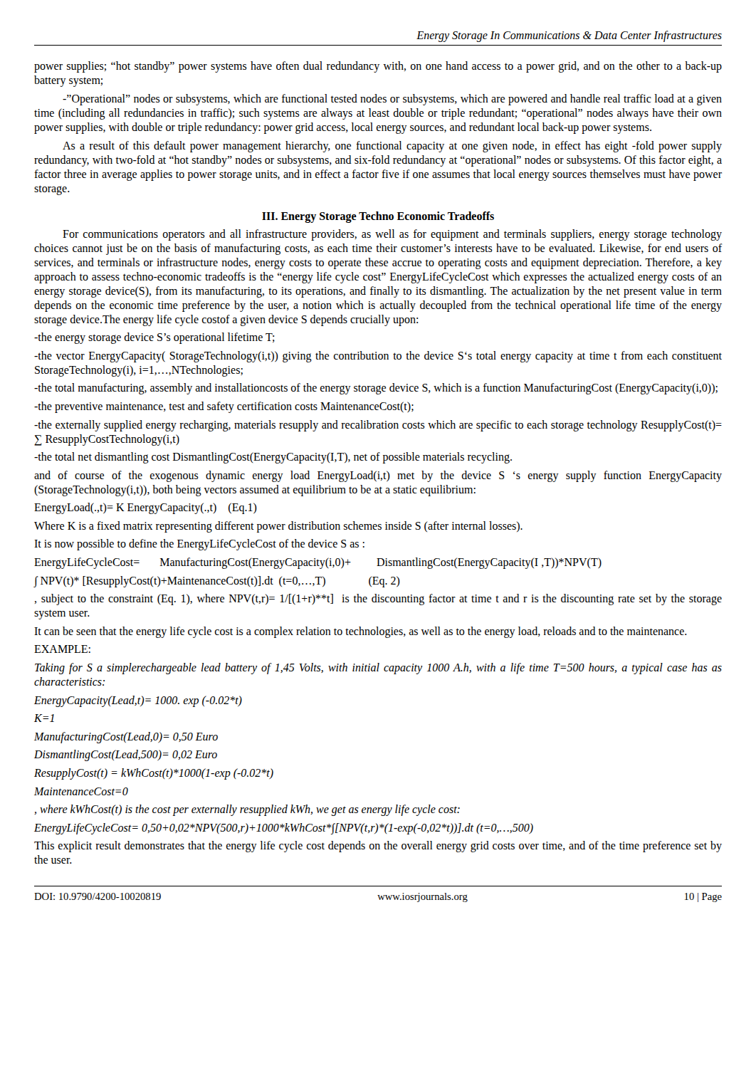Energy Storage In Communications & Data Center Infrastructures
power supplies; “hot standby” power systems have often dual redundancy with, on one hand access to a power grid, and on the other to a back-up battery system;
-”Operational” nodes or subsystems, which are functional tested nodes or subsystems, which are powered and handle real traffic load at a given time (including all redundancies in traffic); such systems are always at least double or triple redundant; “operational” nodes always have their own power supplies, with double or triple redundancy: power grid access, local energy sources, and redundant local back-up power systems.
As a result of this default power management hierarchy, one functional capacity at one given node, in effect has eight -fold power supply redundancy, with two-fold at “hot standby” nodes or subsystems, and six-fold redundancy at “operational” nodes or subsystems. Of this factor eight, a factor three in average applies to power storage units, and in effect a factor five if one assumes that local energy sources themselves must have power storage.
III. Energy Storage Techno Economic Tradeoffs
For communications operators and all infrastructure providers, as well as for equipment and terminals suppliers, energy storage technology choices cannot just be on the basis of manufacturing costs, as each time their customer’s interests have to be evaluated. Likewise, for end users of services, and terminals or infrastructure nodes, energy costs to operate these accrue to operating costs and equipment depreciation. Therefore, a key approach to assess techno-economic tradeoffs is the “energy life cycle cost” EnergyLifeCycleCost which expresses the actualized energy costs of an energy storage device(S), from its manufacturing, to its operations, and finally to its dismantling. The actualization by the net present value in term depends on the economic time preference by the user, a notion which is actually decoupled from the technical operational life time of the energy storage device.The energy life cycle costof a given device S depends crucially upon:
-the energy storage device S’s operational lifetime T;
-the vector EnergyCapacity( StorageTechnology(i,t)) giving the contribution to the device S‘s total energy capacity at time t from each constituent StorageTechnology(i), i=1,…,NTechnologies;
-the total manufacturing, assembly and installationcosts of the energy storage device S, which is a function ManufacturingCost (EnergyCapacity(i,0));
-the preventive maintenance, test and safety certification costs MaintenanceCost(t);
-the externally supplied energy recharging, materials resupply and recalibration costs which are specific to each storage technology ResupplyCost(t)= ∑ ResupplyCostTechnology(i,t)
-the total net dismantling cost DismantlingCost(EnergyCapacity(I,T), net of possible materials recycling.
and of course of the exogenous dynamic energy load EnergyLoad(i,t) met by the device S ‘s energy supply function EnergyCapacity (StorageTechnology(i,t)), both being vectors assumed at equilibrium to be at a static equilibrium:
EnergyLoad(.,t)= K EnergyCapacity(.,t) (Eq.1)
Where K is a fixed matrix representing different power distribution schemes inside S (after internal losses).
It is now possible to define the EnergyLifeCycleCost of the device S as :
EnergyLifeCycleCost= ManufacturingCost(EnergyCapacity(i,0)+ DismantlingCost(EnergyCapacity(I ,T))*NPV(T)
∫ NPV(t)* [ResupplyCost(t)+MaintenanceCost(t)].dt (t=0,…,T) (Eq. 2)
, subject to the constraint (Eq. 1), where NPV(t,r)= 1/[(1+r)**t] is the discounting factor at time t and r is the discounting rate set by the storage system user.
It can be seen that the energy life cycle cost is a complex relation to technologies, as well as to the energy load, reloads and to the maintenance.
EXAMPLE:
Taking for S a simplerechargeable lead battery of 1,45 Volts, with initial capacity 1000 A.h, with a life time T=500 hours, a typical case has as characteristics:
EnergyCapacity(Lead,t)= 1000. exp (-0.02*t)
K=1
ManufacturingCost(Lead,0)= 0,50 Euro
DismantlingCost(Lead,500)= 0,02 Euro
ResupplyCost(t) = kWhCost(t)*1000(1-exp (-0.02*t)
MaintenanceCost=0
, where kWhCost(t) is the cost per externally resupplied kWh, we get as energy life cycle cost:
EnergyLifeCycleCost= 0,50+0,02*NPV(500,r)+1000*kWhCost*∫[NPV(t,r)*(1-exp(-0,02*t))].dt (t=0,…,500)
This explicit result demonstrates that the energy life cycle cost depends on the overall energy grid costs over time, and of the time preference set by the user.
DOI: 10.9790/4200-10020819 www.iosrjournals.org 10 | Page